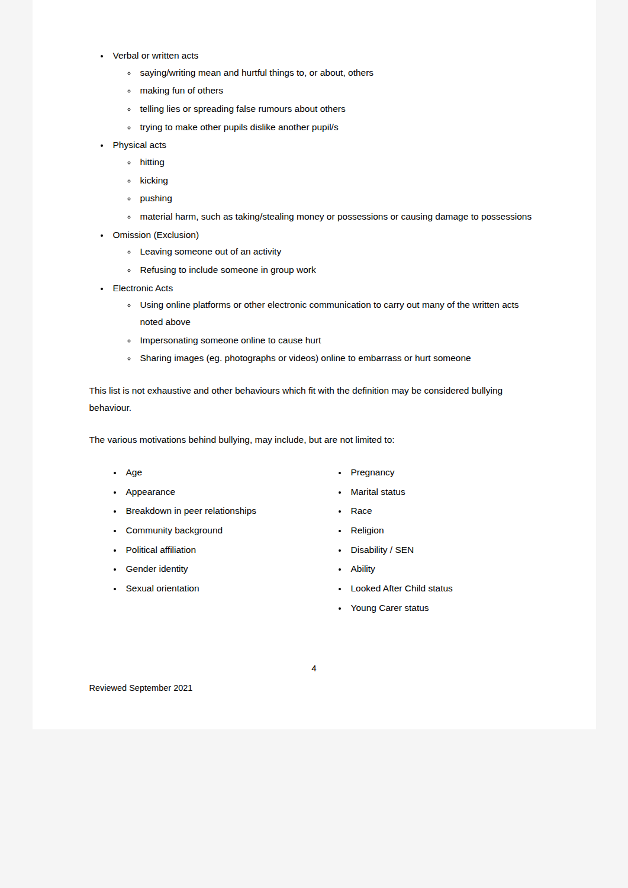Verbal or written acts
saying/writing mean and hurtful things to, or about, others
making fun of others
telling lies or spreading false rumours about others
trying to make other pupils dislike another pupil/s
Physical acts
hitting
kicking
pushing
material harm, such as taking/stealing money or possessions or causing damage to possessions
Omission (Exclusion)
Leaving someone out of an activity
Refusing to include someone in group work
Electronic Acts
Using online platforms or other electronic communication to carry out many of the written acts noted above
Impersonating someone online to cause hurt
Sharing images (eg. photographs or videos) online to embarrass or hurt someone
This list is not exhaustive and other behaviours which fit with the definition may be considered bullying behaviour.
The various motivations behind bullying, may include, but are not limited to:
Age
Appearance
Breakdown in peer relationships
Community background
Political affiliation
Gender identity
Sexual orientation
Pregnancy
Marital status
Race
Religion
Disability / SEN
Ability
Looked After Child status
Young Carer status
4
Reviewed September 2021